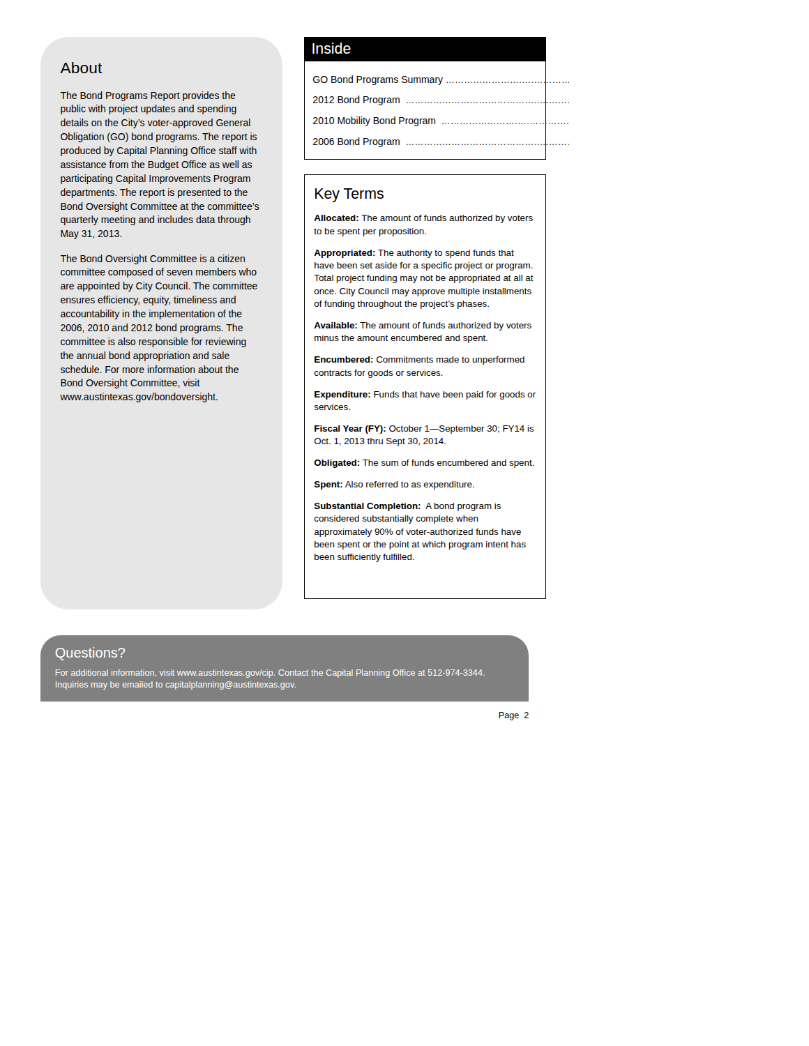About
The Bond Programs Report provides the public with project updates and spending details on the City’s voter-approved General Obligation (GO) bond programs. The report is produced by Capital Planning Office staff with assistance from the Budget Office as well as participating Capital Improvements Program departments. The report is presented to the Bond Oversight Committee at the committee’s quarterly meeting and includes data through May 31, 2013.
The Bond Oversight Committee is a citizen committee composed of seven members who are appointed by City Council. The committee ensures efficiency, equity, timeliness and accountability in the implementation of the 2006, 2010 and 2012 bond programs. The committee is also responsible for reviewing the annual bond appropriation and sale schedule. For more information about the Bond Oversight Committee, visit www.austintexas.gov/bondoversight.
Inside
| GO Bond Programs Summary …………………….….…………………… | 3 |
| 2012 Bond Program ……………………………………..………………… | 4 |
| 2010 Mobility Bond Program …………………….….…………………… | 5 |
| 2006 Bond Program ……………………………………..………………… | 9 |
Key Terms
Allocated: The amount of funds authorized by voters to be spent per proposition.
Appropriated: The authority to spend funds that have been set aside for a specific project or program. Total project funding may not be appropriated at all at once. City Council may approve multiple installments of funding throughout the project’s phases.
Available: The amount of funds authorized by voters minus the amount encumbered and spent.
Encumbered: Commitments made to unperformed contracts for goods or services.
Expenditure: Funds that have been paid for goods or services.
Fiscal Year (FY): October 1—September 30; FY14 is Oct. 1, 2013 thru Sept 30, 2014.
Obligated: The sum of funds encumbered and spent.
Spent: Also referred to as expenditure.
Substantial Completion: A bond program is considered substantially complete when approximately 90% of voter-authorized funds have been spent or the point at which program intent has been sufficiently fulfilled.
Questions?
For additional information, visit www.austintexas.gov/cip. Contact the Capital Planning Office at 512-974-3344.
Inquiries may be emailed to capitalplanning@austintexas.gov.
Page 2